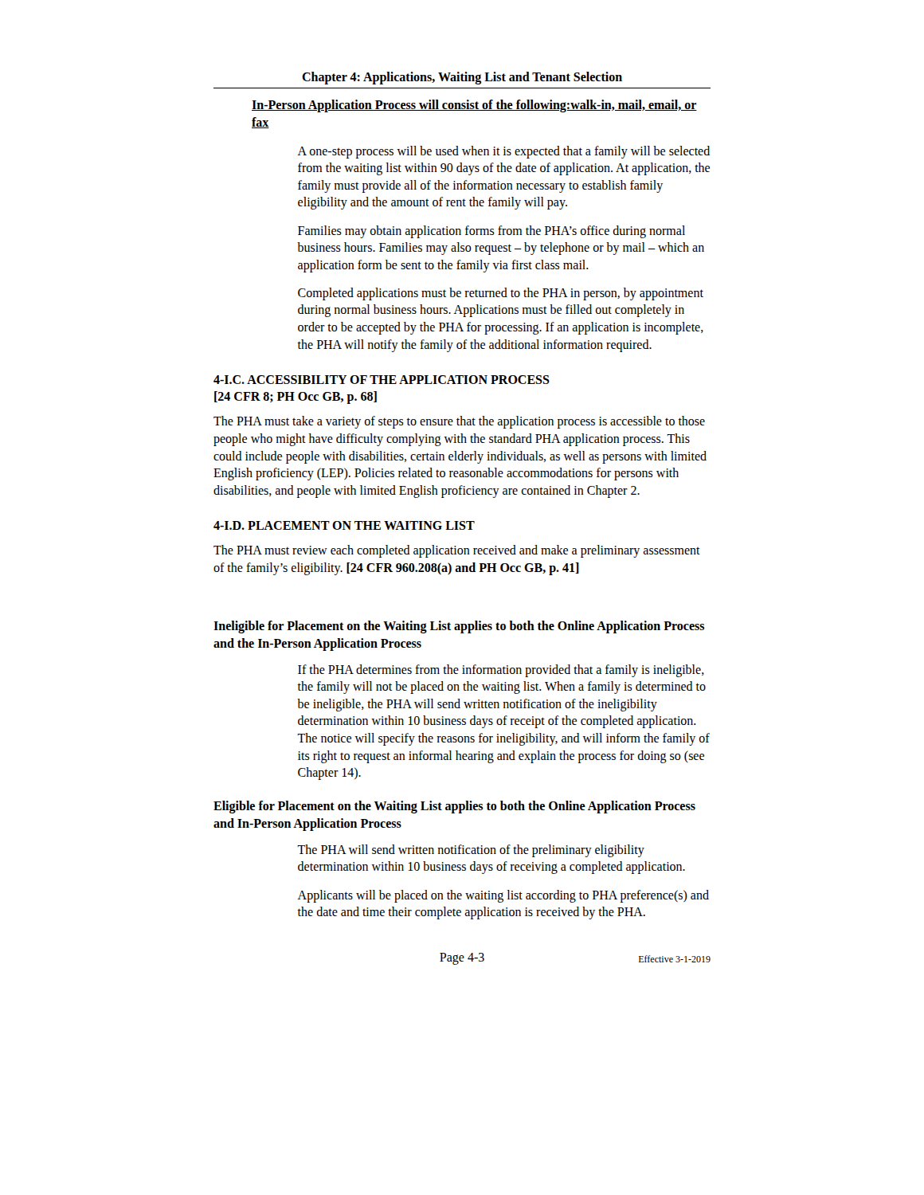Chapter 4: Applications, Waiting List and Tenant Selection
In-Person Application Process will consist of the following:walk-in, mail, email, or fax
A one-step process will be used when it is expected that a family will be selected from the waiting list within 90 days of the date of application. At application, the family must provide all of the information necessary to establish family eligibility and the amount of rent the family will pay.
Families may obtain application forms from the PHA’s office during normal business hours. Families may also request – by telephone or by mail – which an application form be sent to the family via first class mail.
Completed applications must be returned to the PHA in person, by appointment during normal business hours. Applications must be filled out completely in order to be accepted by the PHA for processing. If an application is incomplete, the PHA will notify the family of the additional information required.
4-I.C. ACCESSIBILITY OF THE APPLICATION PROCESS
[24 CFR 8; PH Occ GB, p. 68]
The PHA must take a variety of steps to ensure that the application process is accessible to those people who might have difficulty complying with the standard PHA application process. This could include people with disabilities, certain elderly individuals, as well as persons with limited English proficiency (LEP). Policies related to reasonable accommodations for persons with disabilities, and people with limited English proficiency are contained in Chapter 2.
4-I.D. PLACEMENT ON THE WAITING LIST
The PHA must review each completed application received and make a preliminary assessment of the family’s eligibility. [24 CFR 960.208(a) and PH Occ GB, p. 41]
Ineligible for Placement on the Waiting List applies to both the Online Application Process and the In-Person Application Process
If the PHA determines from the information provided that a family is ineligible, the family will not be placed on the waiting list. When a family is determined to be ineligible, the PHA will send written notification of the ineligibility determination within 10 business days of receipt of the completed application. The notice will specify the reasons for ineligibility, and will inform the family of its right to request an informal hearing and explain the process for doing so (see Chapter 14).
Eligible for Placement on the Waiting List applies to both the Online Application Process and In-Person Application Process
The PHA will send written notification of the preliminary eligibility determination within 10 business days of receiving a completed application.
Applicants will be placed on the waiting list according to PHA preference(s) and the date and time their complete application is received by the PHA.
Page 4-3
Effective 3-1-2019